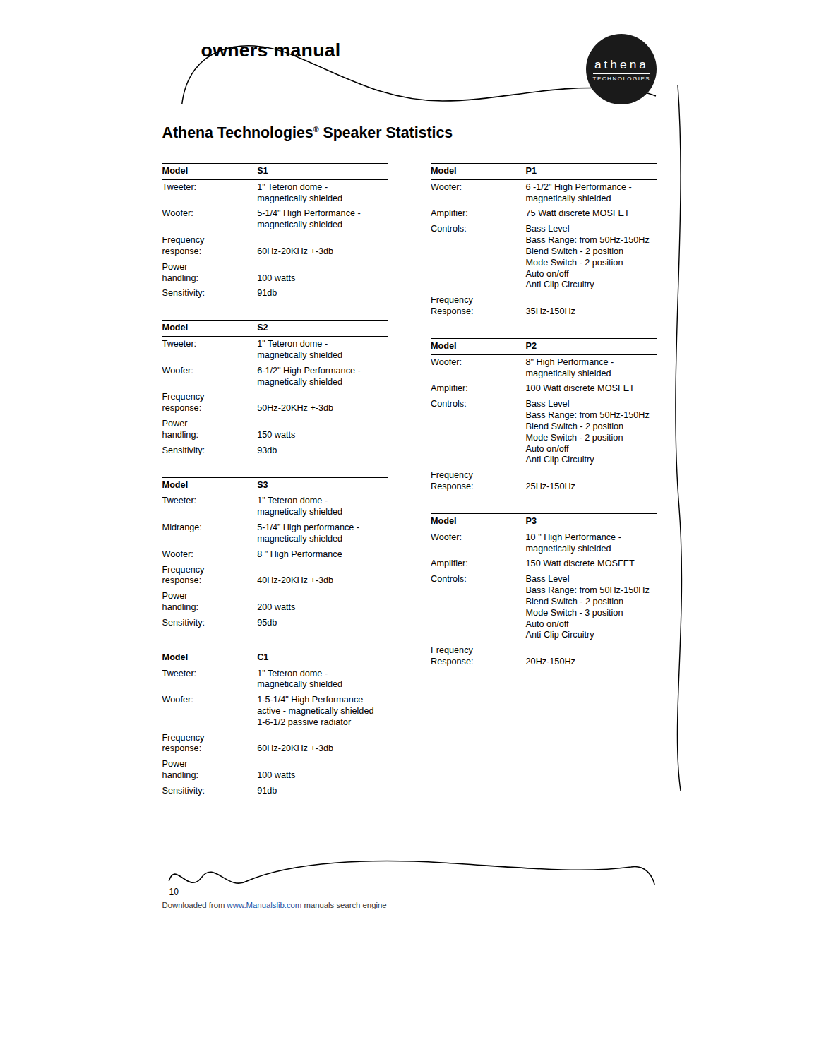owners manual
athena
TECHNOLOGIES
Athena Technologies® Speaker Statistics
| Model | S1 |
| Tweeter: | 1" Teteron dome - magnetically shielded |
| Woofer: | 5-1/4" High Performance - magnetically shielded |
| Frequency response: | 60Hz-20KHz +-3db |
| Power handling: | 100 watts |
| Sensitivity: | 91db |
| Model | S2 |
| Tweeter: | 1" Teteron dome - magnetically shielded |
| Woofer: | 6-1/2" High Performance - magnetically shielded |
| Frequency response: | 50Hz-20KHz +-3db |
| Power handling: | 150 watts |
| Sensitivity: | 93db |
| Model | S3 |
| Tweeter: | 1" Teteron dome - magnetically shielded |
| Midrange: | 5-1/4” High performance - magnetically shielded |
| Woofer: | 8 " High Performance |
| Frequency response: | 40Hz-20KHz +-3db |
| Power handling: | 200 watts |
| Sensitivity: | 95db |
| Model | C1 |
| Tweeter: | 1" Teteron dome - magnetically shielded |
| Woofer: | 1-5-1/4" High Performance active - magnetically shielded 1-6-1/2 passive radiator |
| Frequency response: | 60Hz-20KHz +-3db |
| Power handling: | 100 watts |
| Sensitivity: | 91db |
| Model | P1 |
| Woofer: | 6 -1/2" High Performance - magnetically shielded |
| Amplifier: | 75 Watt discrete MOSFET |
| Controls: | Bass Level Bass Range: from 50Hz-150Hz Blend Switch - 2 position Mode Switch - 2 position Auto on/off Anti Clip Circuitry |
| Frequency Response: | 35Hz-150Hz |
| Model | P2 |
| Woofer: | 8" High Performance - magnetically shielded |
| Amplifier: | 100 Watt discrete MOSFET |
| Controls: | Bass Level Bass Range: from 50Hz-150Hz Blend Switch - 2 position Mode Switch - 2 position Auto on/off Anti Clip Circuitry |
| Frequency Response: | 25Hz-150Hz |
| Model | P3 |
| Woofer: | 10 " High Performance - magnetically shielded |
| Amplifier: | 150 Watt discrete MOSFET |
| Controls: | Bass Level Bass Range: from 50Hz-150Hz Blend Switch - 2 position Mode Switch - 3 position Auto on/off Anti Clip Circuitry |
| Frequency Response: | 20Hz-150Hz |
10
Downloaded from www.Manualslib.com manuals search engine